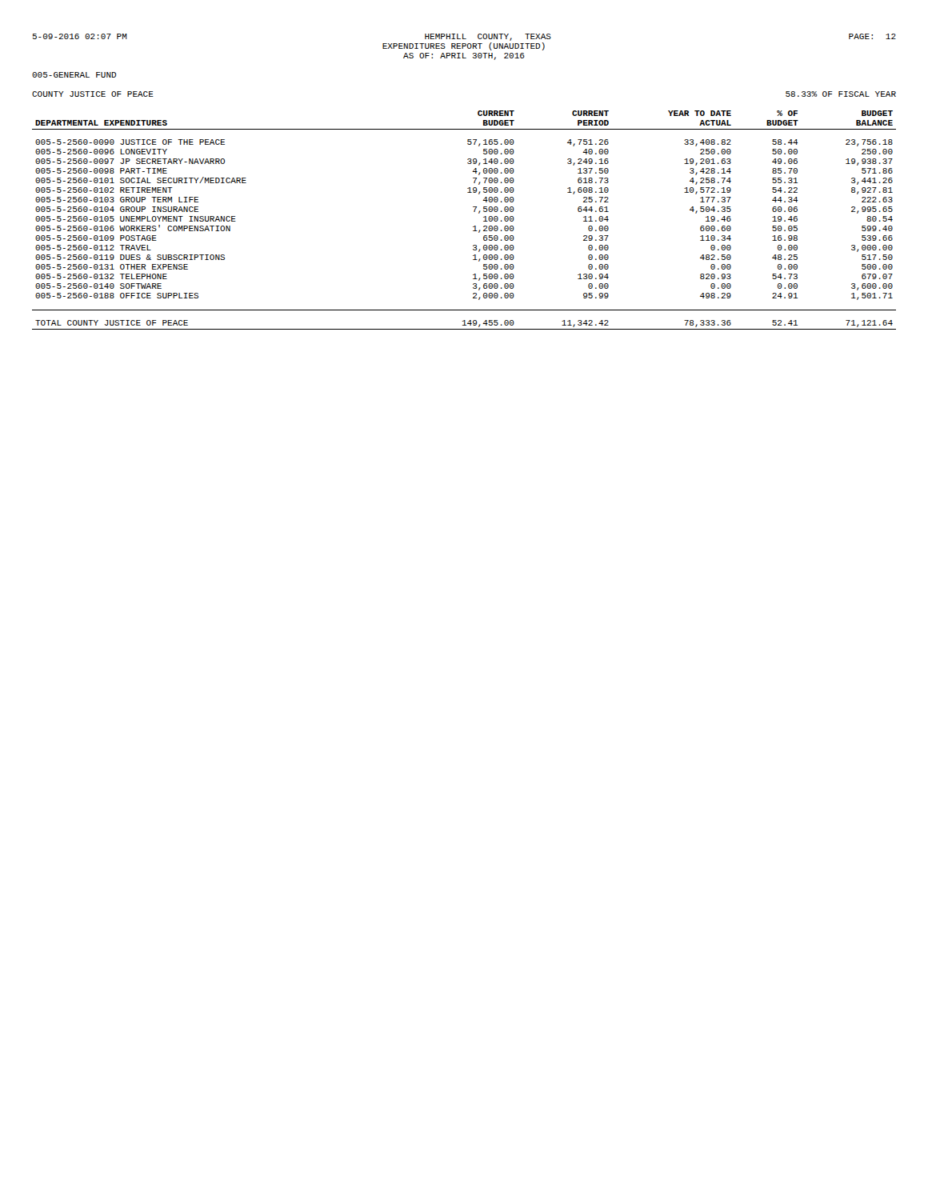5-09-2016 02:07 PM HEMPHILL COUNTY, TEXAS PAGE: 12
EXPENDITURES REPORT (UNAUDITED)
AS OF: APRIL 30TH, 2016
005-GENERAL FUND
COUNTY JUSTICE OF PEACE 58.33% OF FISCAL YEAR
| | CURRENT | CURRENT | YEAR TO DATE | % OF | BUDGET |
| --- | --- | --- | --- | --- | --- |
| DEPARTMENTAL EXPENDITURES | BUDGET | PERIOD | ACTUAL | BUDGET | BALANCE |
| 005-5-2560-0090 JUSTICE OF THE PEACE | 57,165.00 | 4,751.26 | 33,408.82 | 58.44 | 23,756.18 |
| 005-5-2560-0096 LONGEVITY | 500.00 | 40.00 | 250.00 | 50.00 | 250.00 |
| 005-5-2560-0097 JP SECRETARY-NAVARRO | 39,140.00 | 3,249.16 | 19,201.63 | 49.06 | 19,938.37 |
| 005-5-2560-0098 PART-TIME | 4,000.00 | 137.50 | 3,428.14 | 85.70 | 571.86 |
| 005-5-2560-0101 SOCIAL SECURITY/MEDICARE | 7,700.00 | 618.73 | 4,258.74 | 55.31 | 3,441.26 |
| 005-5-2560-0102 RETIREMENT | 19,500.00 | 1,608.10 | 10,572.19 | 54.22 | 8,927.81 |
| 005-5-2560-0103 GROUP TERM LIFE | 400.00 | 25.72 | 177.37 | 44.34 | 222.63 |
| 005-5-2560-0104 GROUP INSURANCE | 7,500.00 | 644.61 | 4,504.35 | 60.06 | 2,995.65 |
| 005-5-2560-0105 UNEMPLOYMENT INSURANCE | 100.00 | 11.04 | 19.46 | 19.46 | 80.54 |
| 005-5-2560-0106 WORKERS' COMPENSATION | 1,200.00 | 0.00 | 600.60 | 50.05 | 599.40 |
| 005-5-2560-0109 POSTAGE | 650.00 | 29.37 | 110.34 | 16.98 | 539.66 |
| 005-5-2560-0112 TRAVEL | 3,000.00 | 0.00 | 0.00 | 0.00 | 3,000.00 |
| 005-5-2560-0119 DUES & SUBSCRIPTIONS | 1,000.00 | 0.00 | 482.50 | 48.25 | 517.50 |
| 005-5-2560-0131 OTHER EXPENSE | 500.00 | 0.00 | 0.00 | 0.00 | 500.00 |
| 005-5-2560-0132 TELEPHONE | 1,500.00 | 130.94 | 820.93 | 54.73 | 679.07 |
| 005-5-2560-0140 SOFTWARE | 3,600.00 | 0.00 | 0.00 | 0.00 | 3,600.00 |
| 005-5-2560-0188 OFFICE SUPPLIES | 2,000.00 | 95.99 | 498.29 | 24.91 | 1,501.71 |
| TOTAL COUNTY JUSTICE OF PEACE | 149,455.00 | 11,342.42 | 78,333.36 | 52.41 | 71,121.64 |